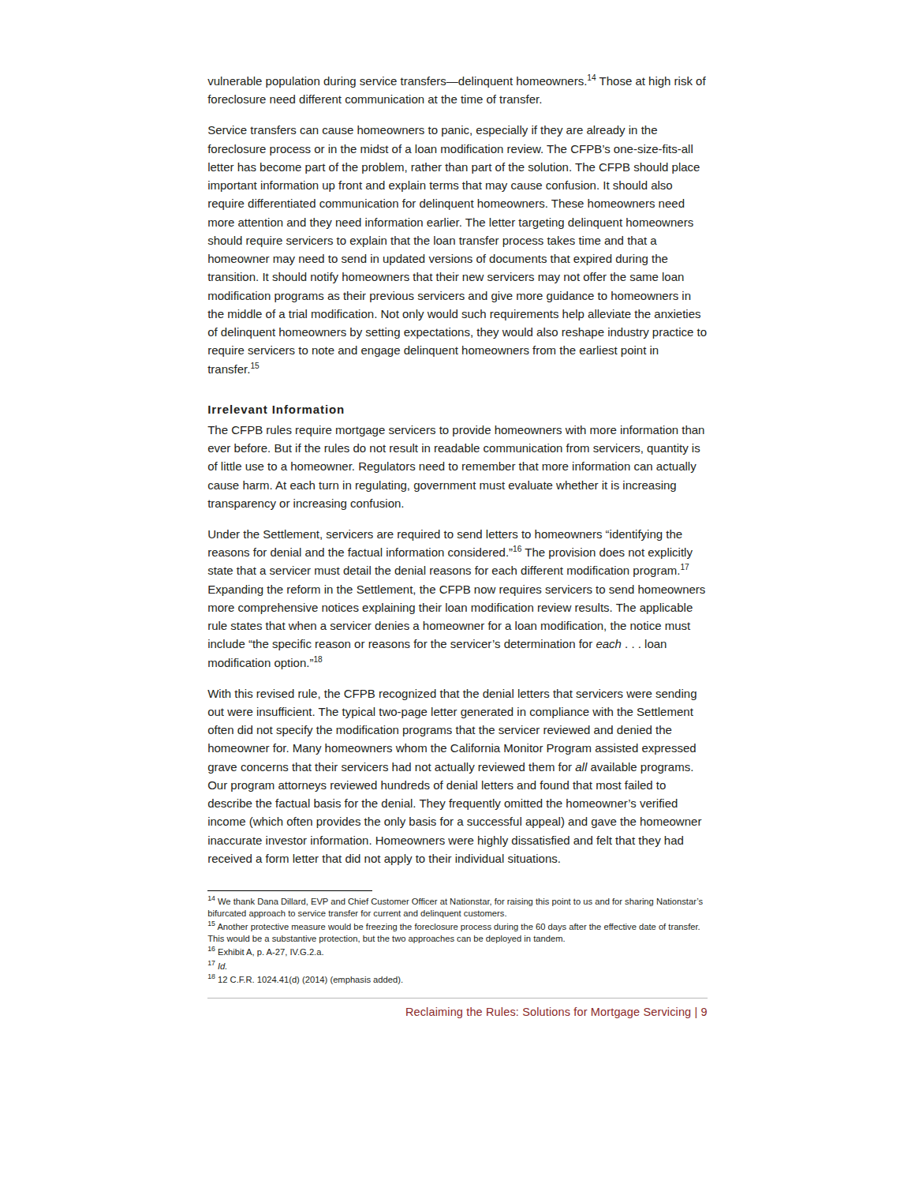vulnerable population during service transfers—delinquent homeowners.14 Those at high risk of foreclosure need different communication at the time of transfer.
Service transfers can cause homeowners to panic, especially if they are already in the foreclosure process or in the midst of a loan modification review. The CFPB’s one-size-fits-all letter has become part of the problem, rather than part of the solution. The CFPB should place important information up front and explain terms that may cause confusion. It should also require differentiated communication for delinquent homeowners. These homeowners need more attention and they need information earlier. The letter targeting delinquent homeowners should require servicers to explain that the loan transfer process takes time and that a homeowner may need to send in updated versions of documents that expired during the transition. It should notify homeowners that their new servicers may not offer the same loan modification programs as their previous servicers and give more guidance to homeowners in the middle of a trial modification. Not only would such requirements help alleviate the anxieties of delinquent homeowners by setting expectations, they would also reshape industry practice to require servicers to note and engage delinquent homeowners from the earliest point in transfer.15
Irrelevant Information
The CFPB rules require mortgage servicers to provide homeowners with more information than ever before. But if the rules do not result in readable communication from servicers, quantity is of little use to a homeowner. Regulators need to remember that more information can actually cause harm. At each turn in regulating, government must evaluate whether it is increasing transparency or increasing confusion.
Under the Settlement, servicers are required to send letters to homeowners “identifying the reasons for denial and the factual information considered.”16 The provision does not explicitly state that a servicer must detail the denial reasons for each different modification program.17 Expanding the reform in the Settlement, the CFPB now requires servicers to send homeowners more comprehensive notices explaining their loan modification review results. The applicable rule states that when a servicer denies a homeowner for a loan modification, the notice must include “the specific reason or reasons for the servicer’s determination for each . . . loan modification option.”18
With this revised rule, the CFPB recognized that the denial letters that servicers were sending out were insufficient. The typical two-page letter generated in compliance with the Settlement often did not specify the modification programs that the servicer reviewed and denied the homeowner for. Many homeowners whom the California Monitor Program assisted expressed grave concerns that their servicers had not actually reviewed them for all available programs. Our program attorneys reviewed hundreds of denial letters and found that most failed to describe the factual basis for the denial. They frequently omitted the homeowner’s verified income (which often provides the only basis for a successful appeal) and gave the homeowner inaccurate investor information. Homeowners were highly dissatisfied and felt that they had received a form letter that did not apply to their individual situations.
14 We thank Dana Dillard, EVP and Chief Customer Officer at Nationstar, for raising this point to us and for sharing Nationstar’s bifurcated approach to service transfer for current and delinquent customers.
15 Another protective measure would be freezing the foreclosure process during the 60 days after the effective date of transfer. This would be a substantive protection, but the two approaches can be deployed in tandem.
16 Exhibit A, p. A-27, IV.G.2.a.
17 Id.
18 12 C.F.R. 1024.41(d) (2014) (emphasis added).
Reclaiming the Rules: Solutions for Mortgage Servicing | 9